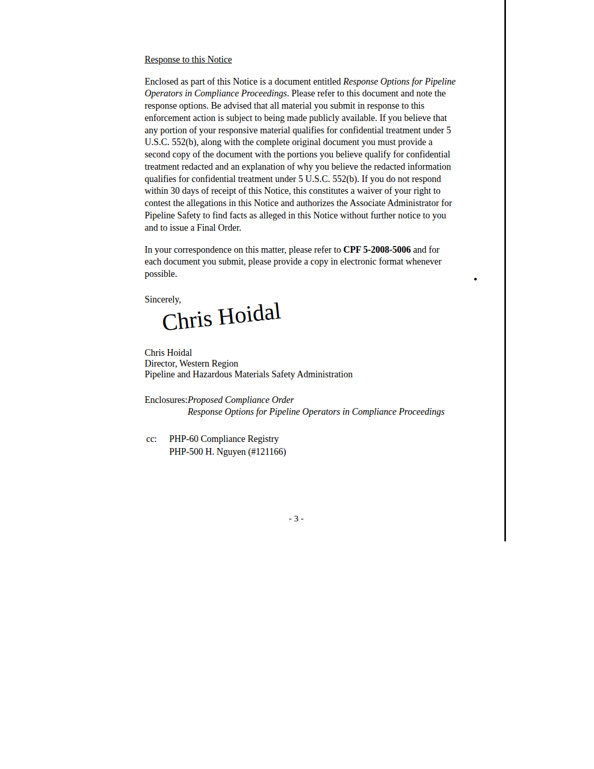Response to this Notice
Enclosed as part of this Notice is a document entitled Response Options for Pipeline Operators in Compliance Proceedings. Please refer to this document and note the response options. Be advised that all material you submit in response to this enforcement action is subject to being made publicly available. If you believe that any portion of your responsive material qualifies for confidential treatment under 5 U.S.C. 552(b), along with the complete original document you must provide a second copy of the document with the portions you believe qualify for confidential treatment redacted and an explanation of why you believe the redacted information qualifies for confidential treatment under 5 U.S.C. 552(b). If you do not respond within 30 days of receipt of this Notice, this constitutes a waiver of your right to contest the allegations in this Notice and authorizes the Associate Administrator for Pipeline Safety to find facts as alleged in this Notice without further notice to you and to issue a Final Order.
In your correspondence on this matter, please refer to CPF 5-2008-5006 and for each document you submit, please provide a copy in electronic format whenever possible.
Sincerely,
Chris Hoidal
Chris Hoidal
Director, Western Region
Pipeline and Hazardous Materials Safety Administration
•
| Enclosures: | Proposed Compliance Order |
| | Response Options for Pipeline Operators in Compliance Proceedings |
| cc: | PHP-60 Compliance Registry |
| | PHP-500 H. Nguyen (#121166) |
- 3 -